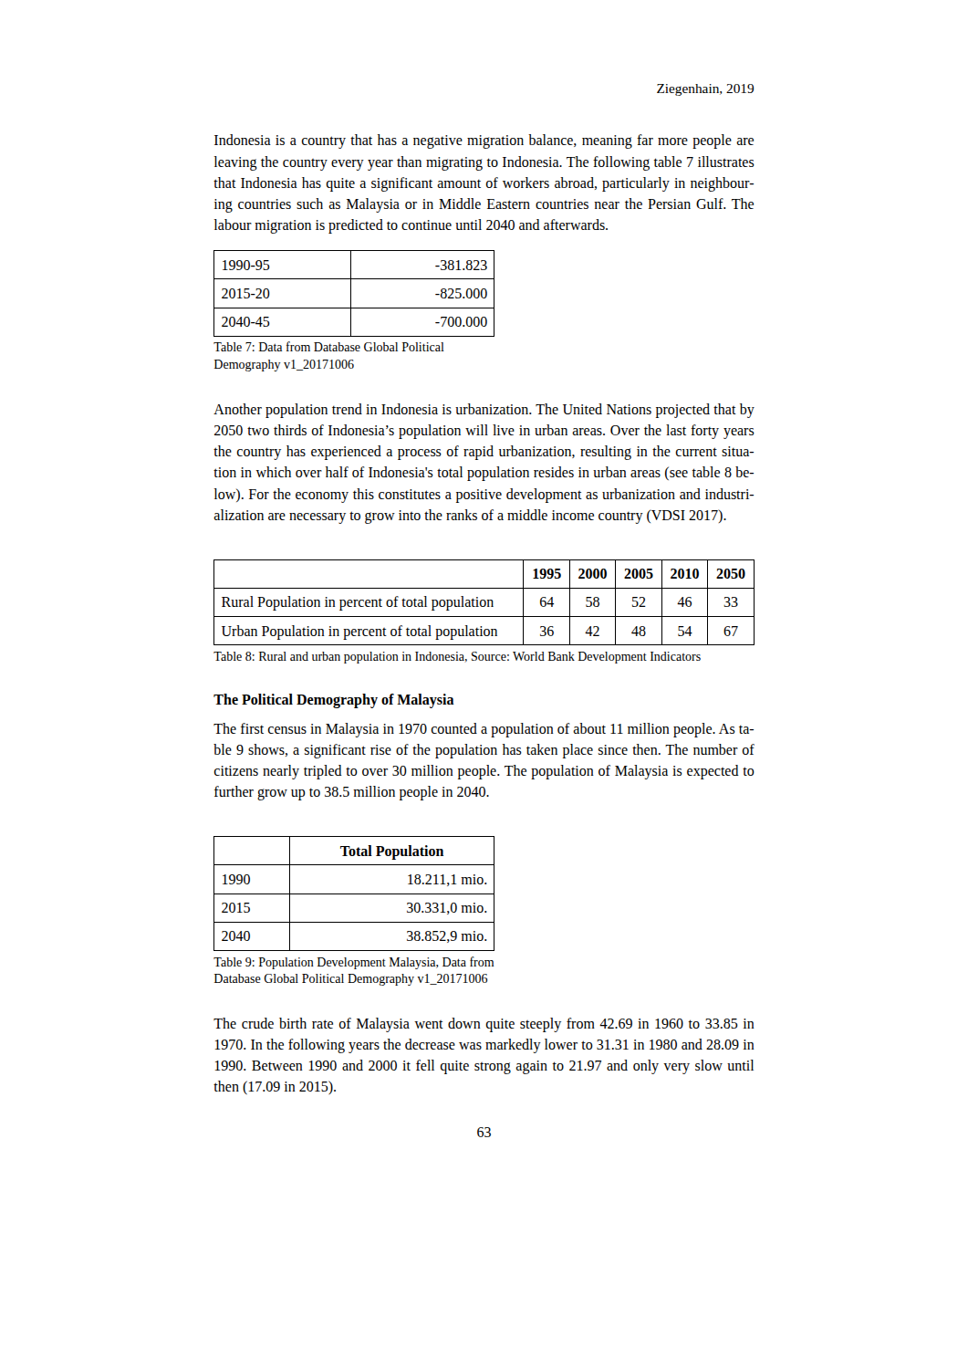Ziegenhain, 2019
Indonesia is a country that has a negative migration balance, meaning far more people are leaving the country every year than migrating to Indonesia. The following table 7 illustrates that Indonesia has quite a significant amount of workers abroad, particularly in neighbouring countries such as Malaysia or in Middle Eastern countries near the Persian Gulf. The labour migration is predicted to continue until 2040 and afterwards.
Table 7: Data from Database Global Political Demography v1_20171006
| 1990-95 | -381.823 |
| 2015-20 | -825.000 |
| 2040-45 | -700.000 |
Another population trend in Indonesia is urbanization. The United Nations projected that by 2050 two thirds of Indonesia’s population will live in urban areas. Over the last forty years the country has experienced a process of rapid urbanization, resulting in the current situation in which over half of Indonesia's total population resides in urban areas (see table 8 below). For the economy this constitutes a positive development as urbanization and industrialization are necessary to grow into the ranks of a middle income country (VDSI 2017).
Table 8: Rural and urban population in Indonesia, Source: World Bank Development Indicators
| | 1995 | 2000 | 2005 | 2010 | 2050 |
| --- | --- | --- | --- | --- | --- |
| Rural Population in percent of total population | 64 | 58 | 52 | 46 | 33 |
| Urban Population in percent of total population | 36 | 42 | 48 | 54 | 67 |
The Political Demography of Malaysia
The first census in Malaysia in 1970 counted a population of about 11 million people. As table 9 shows, a significant rise of the population has taken place since then. The number of citizens nearly tripled to over 30 million people. The population of Malaysia is expected to further grow up to 38.5 million people in 2040.
Table 9: Population Development Malaysia, Data from Database Global Political Demography v1_20171006
| | Total Population |
| --- | --- |
| 1990 | 18.211,1 mio. |
| 2015 | 30.331,0 mio. |
| 2040 | 38.852,9 mio. |
The crude birth rate of Malaysia went down quite steeply from 42.69 in 1960 to 33.85 in 1970. In the following years the decrease was markedly lower to 31.31 in 1980 and 28.09 in 1990. Between 1990 and 2000 it fell quite strong again to 21.97 and only very slow until then (17.09 in 2015).
63